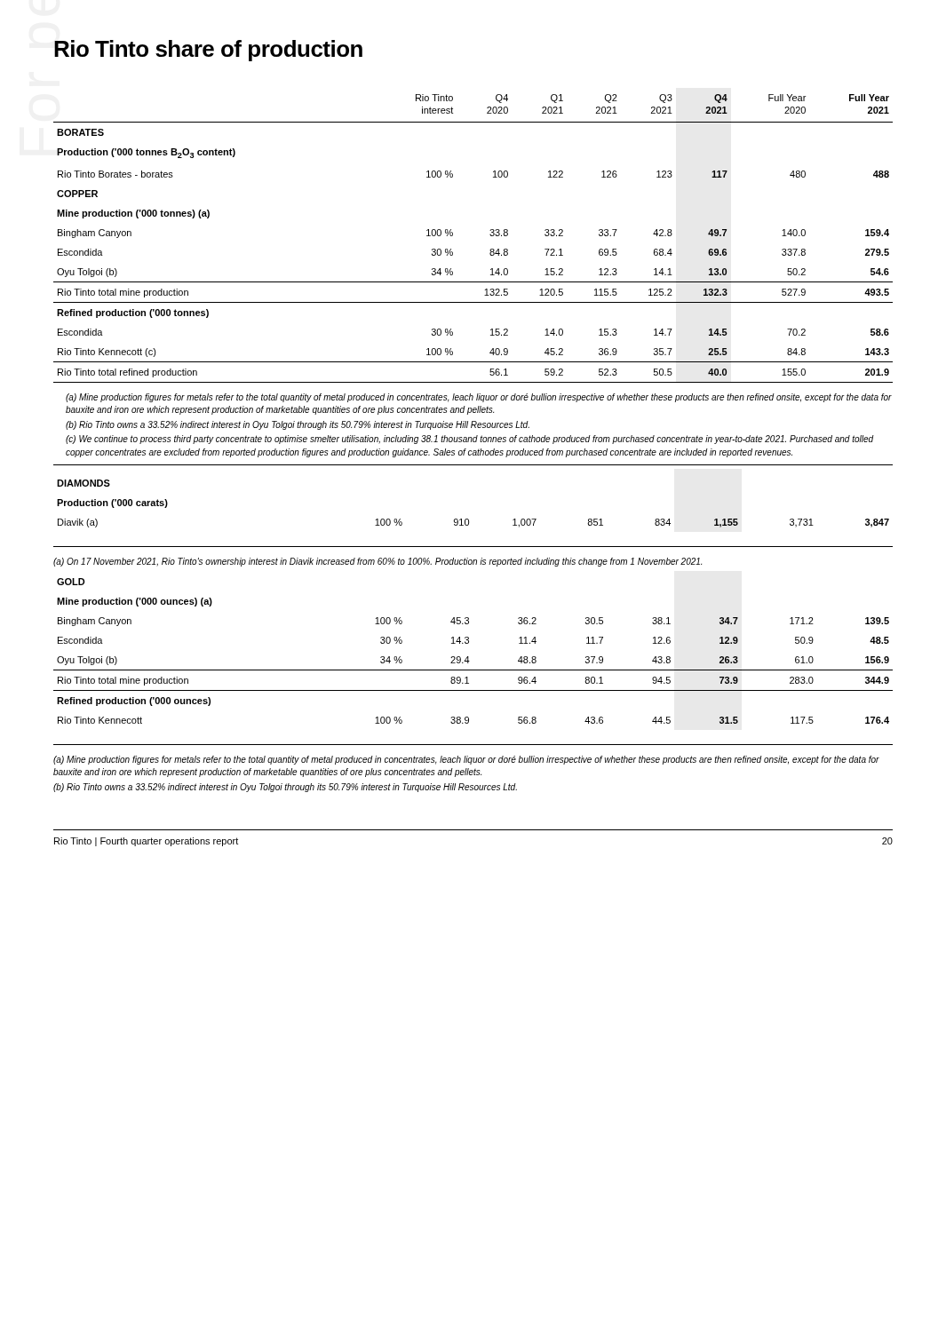For personal use only
Rio Tinto share of production
| | Rio Tinto interest | Q4 2020 | Q1 2021 | Q2 2021 | Q3 2021 | Q4 2021 | Full Year 2020 | Full Year 2021 |
| --- | --- | --- | --- | --- | --- | --- | --- | --- |
| BORATES | | | | | | | | |
| Production ('000 tonnes B 2 O 3 content) | | | | | | | | |
| Rio Tinto Borates - borates | 100 % | 100 | 122 | 126 | 123 | 117 | 480 | 488 |
| COPPER | | | | | | | | |
| Mine production ('000 tonnes) (a) | | | | | | | | |
| Bingham Canyon | 100 % | 33.8 | 33.2 | 33.7 | 42.8 | 49.7 | 140.0 | 159.4 |
| Escondida | 30 % | 84.8 | 72.1 | 69.5 | 68.4 | 69.6 | 337.8 | 279.5 |
| Oyu Tolgoi (b) | 34 % | 14.0 | 15.2 | 12.3 | 14.1 | 13.0 | 50.2 | 54.6 |
| Rio Tinto total mine production | | 132.5 | 120.5 | 115.5 | 125.2 | 132.3 | 527.9 | 493.5 |
| Refined production ('000 tonnes) | | | | | | | | |
| Escondida | 30 % | 15.2 | 14.0 | 15.3 | 14.7 | 14.5 | 70.2 | 58.6 |
| Rio Tinto Kennecott (c) | 100 % | 40.9 | 45.2 | 36.9 | 35.7 | 25.5 | 84.8 | 143.3 |
| Rio Tinto total refined production | | 56.1 | 59.2 | 52.3 | 50.5 | 40.0 | 155.0 | 201.9 |
(a) Mine production figures for metals refer to the total quantity of metal produced in concentrates, leach liquor or doré bullion irrespective of whether these products are then refined onsite, except for the data for bauxite and iron ore which represent production of marketable quantities of ore plus concentrates and pellets.
(b) Rio Tinto owns a 33.52% indirect interest in Oyu Tolgoi through its 50.79% interest in Turquoise Hill Resources Ltd.
(c) We continue to process third party concentrate to optimise smelter utilisation, including 38.1 thousand tonnes of cathode produced from purchased concentrate in year-to-date 2021. Purchased and tolled copper concentrates are excluded from reported production figures and production guidance. Sales of cathodes produced from purchased concentrate are included in reported revenues.
| DIAMONDS | | | | | | | | |
| Production ('000 carats) | | | | | | | | |
| Diavik (a) | 100 % | 910 | 1,007 | 851 | 834 | 1,155 | 3,731 | 3,847 |
(a) On 17 November 2021, Rio Tinto's ownership interest in Diavik increased from 60% to 100%. Production is reported including this change from 1 November 2021.
| GOLD | | | | | | | | |
| Mine production ('000 ounces) (a) | | | | | | | | |
| Bingham Canyon | 100 % | 45.3 | 36.2 | 30.5 | 38.1 | 34.7 | 171.2 | 139.5 |
| Escondida | 30 % | 14.3 | 11.4 | 11.7 | 12.6 | 12.9 | 50.9 | 48.5 |
| Oyu Tolgoi (b) | 34 % | 29.4 | 48.8 | 37.9 | 43.8 | 26.3 | 61.0 | 156.9 |
| Rio Tinto total mine production | | 89.1 | 96.4 | 80.1 | 94.5 | 73.9 | 283.0 | 344.9 |
| Refined production ('000 ounces) | | | | | | | | |
| Rio Tinto Kennecott | 100 % | 38.9 | 56.8 | 43.6 | 44.5 | 31.5 | 117.5 | 176.4 |
(a) Mine production figures for metals refer to the total quantity of metal produced in concentrates, leach liquor or doré bullion irrespective of whether these products are then refined onsite, except for the data for bauxite and iron ore which represent production of marketable quantities of ore plus concentrates and pellets.
(b) Rio Tinto owns a 33.52% indirect interest in Oyu Tolgoi through its 50.79% interest in Turquoise Hill Resources Ltd.
Rio Tinto | Fourth quarter operations report 20